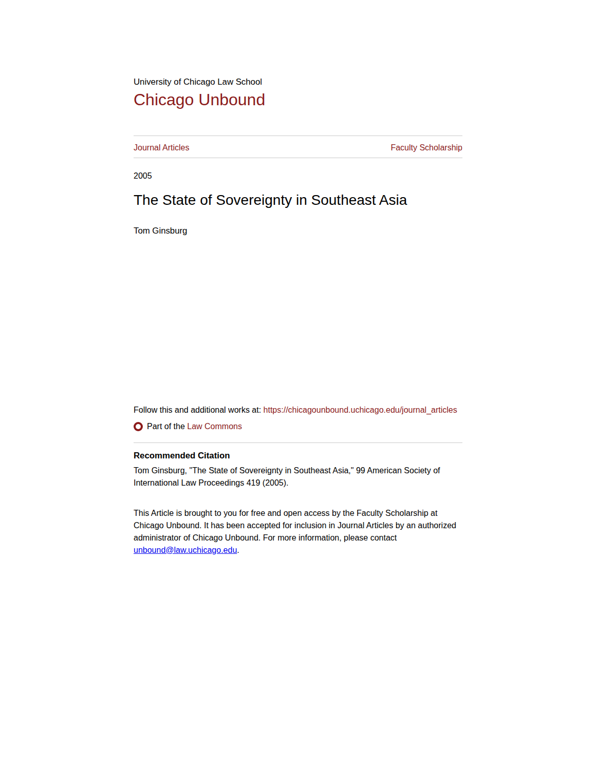University of Chicago Law School
Chicago Unbound
Journal Articles Faculty Scholarship
2005
The State of Sovereignty in Southeast Asia
Tom Ginsburg
Follow this and additional works at: https://chicagounbound.uchicago.edu/journal_articles
Part of the Law Commons
Recommended Citation
Tom Ginsburg, "The State of Sovereignty in Southeast Asia," 99 American Society of International Law Proceedings 419 (2005).
This Article is brought to you for free and open access by the Faculty Scholarship at Chicago Unbound. It has been accepted for inclusion in Journal Articles by an authorized administrator of Chicago Unbound. For more information, please contact unbound@law.uchicago.edu.